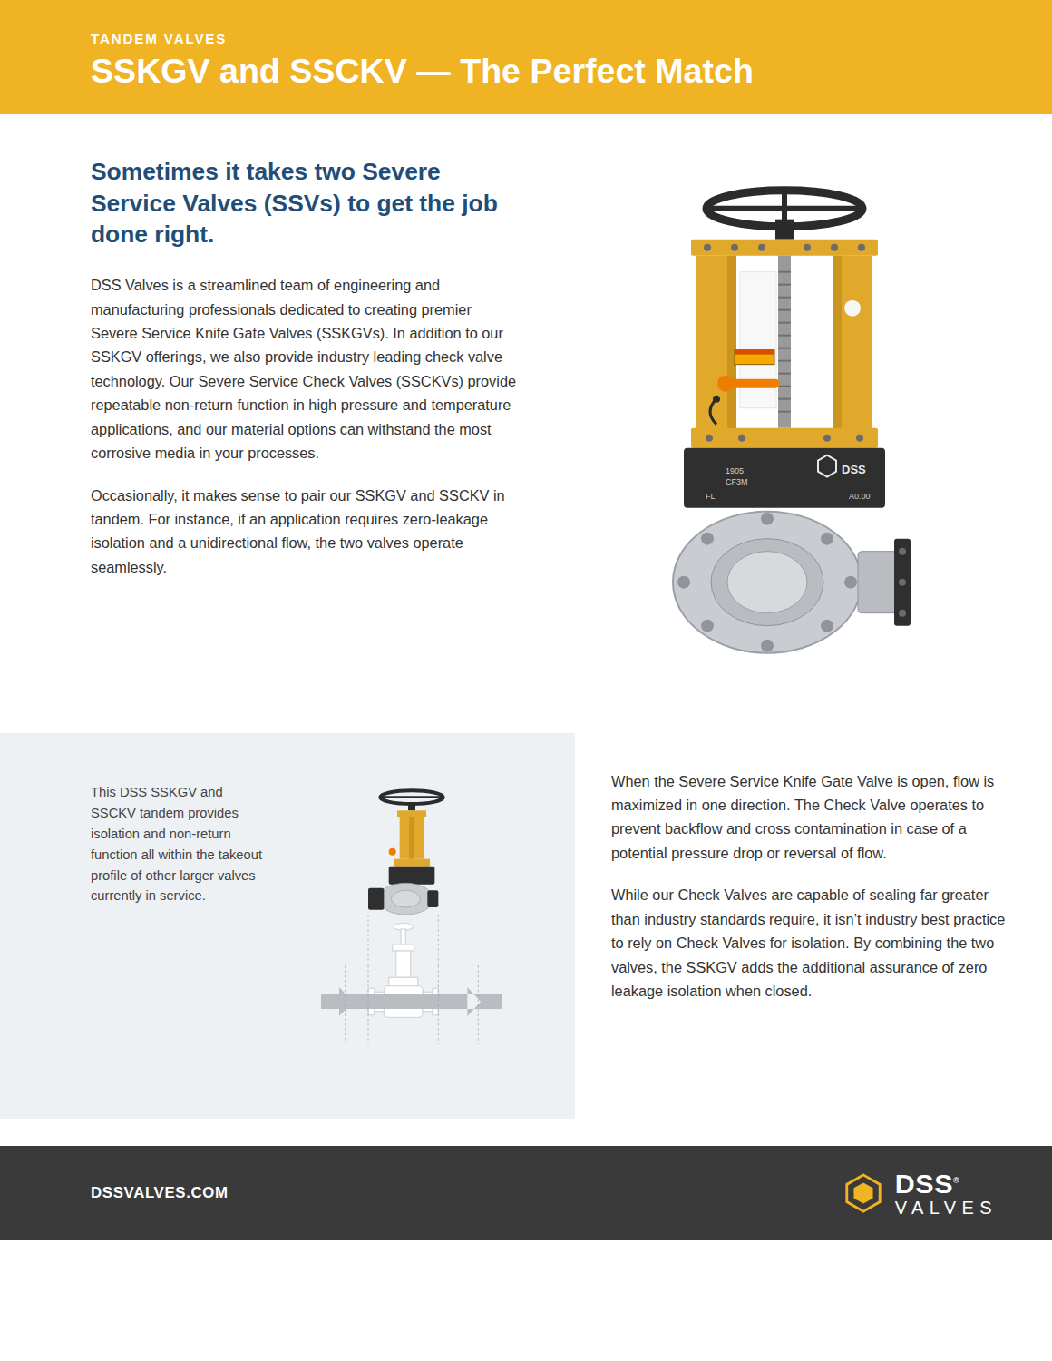Tandem Valves
SSKGV and SSCKV — The Perfect Match
Sometimes it takes two Severe Service Valves (SSVs) to get the job done right.
DSS Valves is a streamlined team of engineering and manufacturing professionals dedicated to creating premier Severe Service Knife Gate Valves (SSKGVs). In addition to our SSKGV offerings, we also provide industry leading check valve technology. Our Severe Service Check Valves (SSCKVs) provide repeatable non-return function in high pressure and temperature applications, and our material options can withstand the most corrosive media in your processes.
Occasionally, it makes sense to pair our SSKGV and SSCKV in tandem. For instance, if an application requires zero-leakage isolation and a unidirectional flow, the two valves operate seamlessly.
1905 CF3M FL A0.00 DSS
This DSS SSKGV and SSCKV tandem provides isolation and non-return function all within the takeout profile of other larger valves currently in service.
When the Severe Service Knife Gate Valve is open, flow is maximized in one direction. The Check Valve operates to prevent backflow and cross contamination in case of a potential pressure drop or reversal of flow.
While our Check Valves are capable of sealing far greater than industry standards require, it isn’t industry best practice to rely on Check Valves for isolation. By combining the two valves, the SSKGV adds the additional assurance of zero leakage isolation when closed.
DSSVALVES.COM
DSS® VALVES